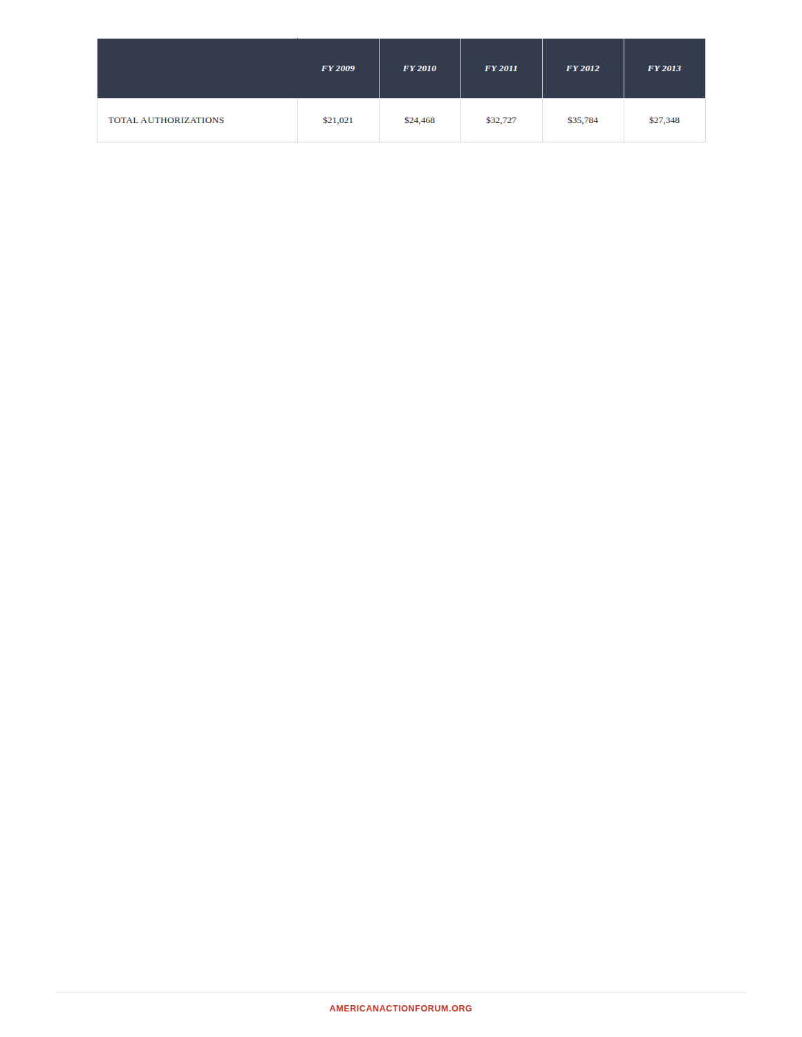| | FY 2009 | FY 2010 | FY 2011 | FY 2012 | FY 2013 |
| --- | --- | --- | --- | --- | --- |
| TOTAL AUTHORIZATIONS | $21,021 | $24,468 | $32,727 | $35,784 | $27,348 |
AMERICANACTIONFORUM.ORG